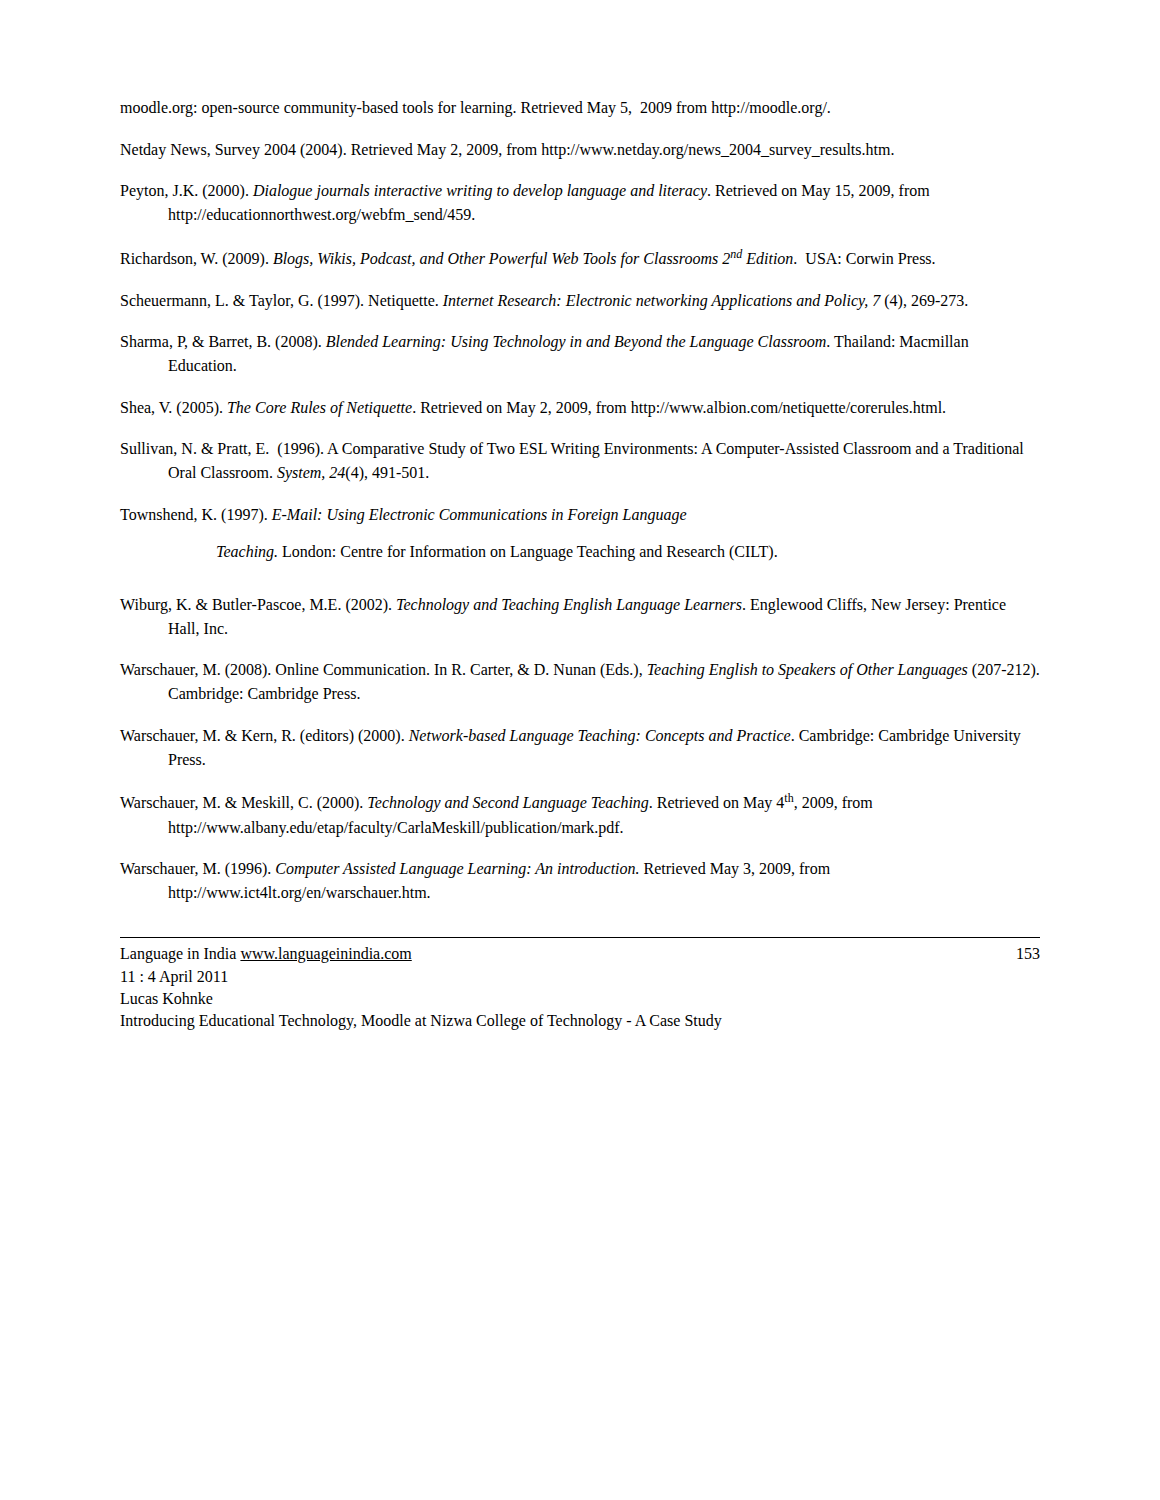moodle.org: open-source community-based tools for learning. Retrieved May 5, 2009 from http://moodle.org/.
Netday News, Survey 2004 (2004). Retrieved May 2, 2009, from http://www.netday.org/news_2004_survey_results.htm.
Peyton, J.K. (2000). Dialogue journals interactive writing to develop language and literacy. Retrieved on May 15, 2009, from http://educationnorthwest.org/webfm_send/459.
Richardson, W. (2009). Blogs, Wikis, Podcast, and Other Powerful Web Tools for Classrooms 2nd Edition. USA: Corwin Press.
Scheuermann, L. & Taylor, G. (1997). Netiquette. Internet Research: Electronic networking Applications and Policy, 7 (4), 269-273.
Sharma, P, & Barret, B. (2008). Blended Learning: Using Technology in and Beyond the Language Classroom. Thailand: Macmillan Education.
Shea, V. (2005). The Core Rules of Netiquette. Retrieved on May 2, 2009, from http://www.albion.com/netiquette/corerules.html.
Sullivan, N. & Pratt, E. (1996). A Comparative Study of Two ESL Writing Environments: A Computer-Assisted Classroom and a Traditional Oral Classroom. System, 24(4), 491-501.
Townshend, K. (1997). E-Mail: Using Electronic Communications in Foreign Language
Teaching. London: Centre for Information on Language Teaching and Research (CILT).
Wiburg, K. & Butler-Pascoe, M.E. (2002). Technology and Teaching English Language Learners. Englewood Cliffs, New Jersey: Prentice Hall, Inc.
Warschauer, M. (2008). Online Communication. In R. Carter, & D. Nunan (Eds.), Teaching English to Speakers of Other Languages (207-212). Cambridge: Cambridge Press.
Warschauer, M. & Kern, R. (editors) (2000). Network-based Language Teaching: Concepts and Practice. Cambridge: Cambridge University Press.
Warschauer, M. & Meskill, C. (2000). Technology and Second Language Teaching. Retrieved on May 4th, 2009, from http://www.albany.edu/etap/faculty/CarlaMeskill/publication/mark.pdf.
Warschauer, M. (1996). Computer Assisted Language Learning: An introduction. Retrieved May 3, 2009, from http://www.ict4lt.org/en/warschauer.htm.
153 Language in India www.languageinindia.com
11 : 4 April 2011
Lucas Kohnke
Introducing Educational Technology, Moodle at Nizwa College of Technology - A Case Study